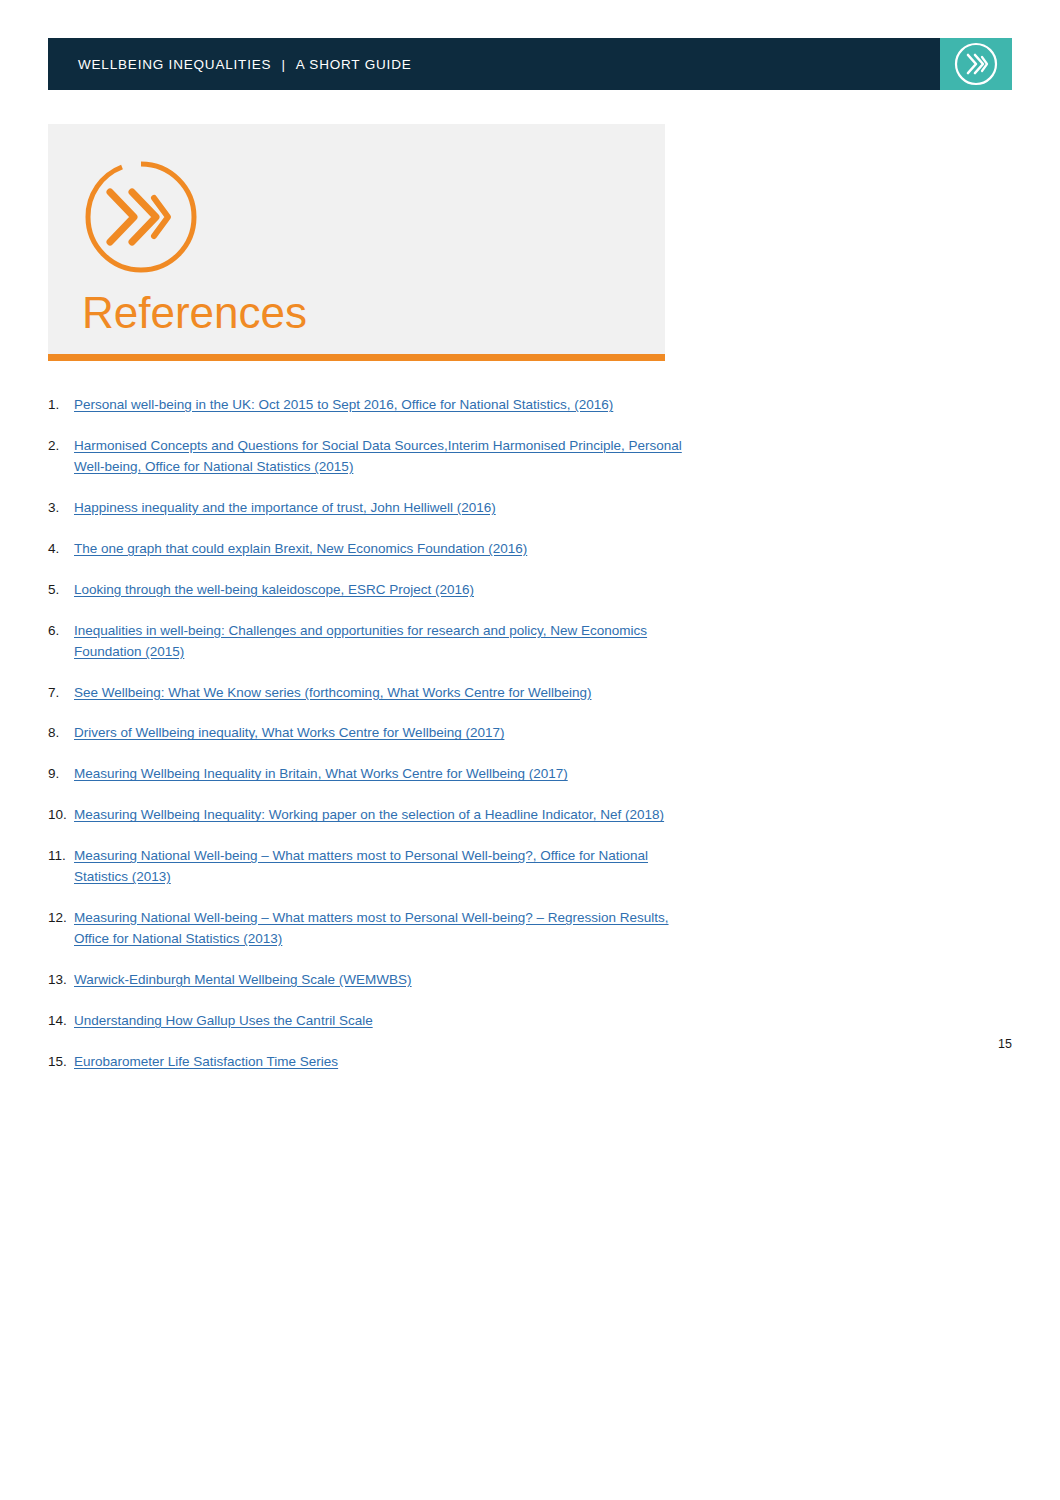Wellbeing Inequalities|A Short Guide
References
Personal well-being in the UK: Oct 2015 to Sept 2016, Office for National Statistics, (2016)
Harmonised Concepts and Questions for Social Data Sources,Interim Harmonised Principle, Personal Well-being, Office for National Statistics (2015)
Happiness inequality and the importance of trust, John Helliwell (2016)
The one graph that could explain Brexit, New Economics Foundation (2016)
Looking through the well-being kaleidoscope, ESRC Project (2016)
Inequalities in well-being: Challenges and opportunities for research and policy, New Economics Foundation (2015)
See Wellbeing: What We Know series (forthcoming, What Works Centre for Wellbeing)
Drivers of Wellbeing inequality, What Works Centre for Wellbeing (2017)
Measuring Wellbeing Inequality in Britain, What Works Centre for Wellbeing (2017)
Measuring Wellbeing Inequality: Working paper on the selection of a Headline Indicator, Nef (2018)
Measuring National Well-being – What matters most to Personal Well-being?, Office for National Statistics (2013)
Measuring National Well-being – What matters most to Personal Well-being? – Regression Results, Office for National Statistics (2013)
Warwick-Edinburgh Mental Wellbeing Scale (WEMWBS)
Understanding How Gallup Uses the Cantril Scale
Eurobarometer Life Satisfaction Time Series
15